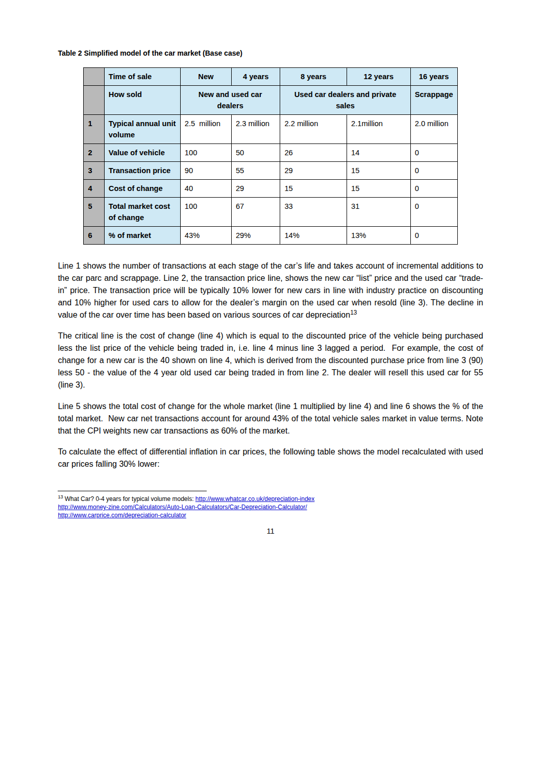Table 2 Simplified model of the car market (Base case)
| | Time of sale | New | 4 years | 8 years | 12 years | 16 years |
| | How sold | New and used car dealers | Used car dealers and private sales | Scrappage |
| 1 | Typical annual unit volume | 2.5 million | 2.3 million | 2.2 million | 2.1million | 2.0 million |
| 2 | Value of vehicle | 100 | 50 | 26 | 14 | 0 |
| 3 | Transaction price | 90 | 55 | 29 | 15 | 0 |
| 4 | Cost of change | 40 | 29 | 15 | 15 | 0 |
| 5 | Total market cost of change | 100 | 67 | 33 | 31 | 0 |
| 6 | % of market | 43% | 29% | 14% | 13% | 0 |
Line 1 shows the number of transactions at each stage of the car’s life and takes account of incremental additions to the car parc and scrappage. Line 2, the transaction price line, shows the new car “list” price and the used car “trade-in” price. The transaction price will be typically 10% lower for new cars in line with industry practice on discounting and 10% higher for used cars to allow for the dealer’s margin on the used car when resold (line 3). The decline in value of the car over time has been based on various sources of car depreciation13
The critical line is the cost of change (line 4) which is equal to the discounted price of the vehicle being purchased less the list price of the vehicle being traded in, i.e. line 4 minus line 3 lagged a period. For example, the cost of change for a new car is the 40 shown on line 4, which is derived from the discounted purchase price from line 3 (90) less 50 - the value of the 4 year old used car being traded in from line 2. The dealer will resell this used car for 55 (line 3).
Line 5 shows the total cost of change for the whole market (line 1 multiplied by line 4) and line 6 shows the % of the total market. New car net transactions account for around 43% of the total vehicle sales market in value terms. Note that the CPI weights new car transactions as 60% of the market.
To calculate the effect of differential inflation in car prices, the following table shows the model recalculated with used car prices falling 30% lower:
13 What Car? 0-4 years for typical volume models: http://www.whatcar.co.uk/depreciation-index
http://www.money-zine.com/Calculators/Auto-Loan-Calculators/Car-Depreciation-Calculator/
http://www.carprice.com/depreciation-calculator
11